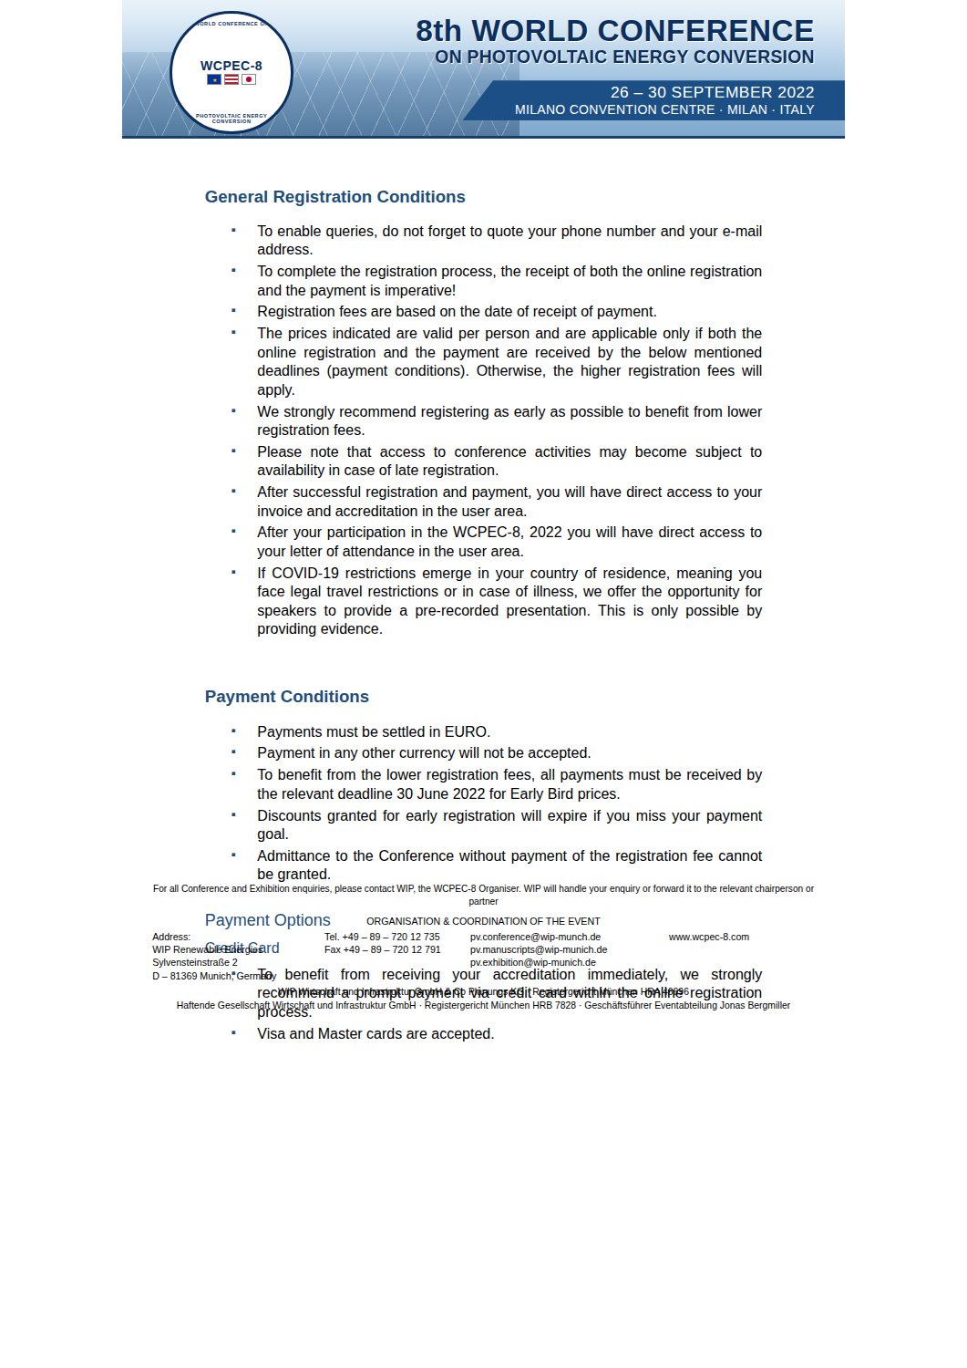WORLD CONFERENCE ON PHOTOVOLTAIC ENERGY CONVERSION
WCPEC-8
8th WORLD CONFERENCE
ON PHOTOVOLTAIC ENERGY CONVERSION
26 – 30 SEPTEMBER 2022
MILANO CONVENTION CENTRE · MILAN · ITALY
General Registration Conditions
To enable queries, do not forget to quote your phone number and your e-mail address.
To complete the registration process, the receipt of both the online registration and the payment is imperative!
Registration fees are based on the date of receipt of payment.
The prices indicated are valid per person and are applicable only if both the online registration and the payment are received by the below mentioned deadlines (payment conditions). Otherwise, the higher registration fees will apply.
We strongly recommend registering as early as possible to benefit from lower registration fees.
Please note that access to conference activities may become subject to availability in case of late registration.
After successful registration and payment, you will have direct access to your invoice and accreditation in the user area.
After your participation in the WCPEC-8, 2022 you will have direct access to your letter of attendance in the user area.
If COVID-19 restrictions emerge in your country of residence, meaning you face legal travel restrictions or in case of illness, we offer the opportunity for speakers to provide a pre-recorded presentation. This is only possible by providing evidence.
Payment Conditions
Payments must be settled in EURO.
Payment in any other currency will not be accepted.
To benefit from the lower registration fees, all payments must be received by the relevant deadline 30 June 2022 for Early Bird prices.
Discounts granted for early registration will expire if you miss your payment goal.
Admittance to the Conference without payment of the registration fee cannot be granted.
Payment Options
Credit Card
To benefit from receiving your accreditation immediately, we strongly recommend a prompt payment via credit card within the online registration process.
Visa and Master cards are accepted.
For all Conference and Exhibition enquiries, please contact WIP, the WCPEC-8 Organiser. WIP will handle your enquiry or forward it to the relevant chairperson or partner
ORGANISATION & COORDINATION OF THE EVENT
| Address: | Tel. +49 – 89 – 720 12 735 | pv.conference@wip-munch.de | www.wcpec-8.com |
| WIP Renewable Energies | Fax +49 – 89 – 720 12 791 | pv.manuscripts@wip-munich.de | |
| Sylvensteinstraße 2 | | pv.exhibition@wip-munich.de | |
| D – 81369 Munich, Germany | | | |
WIP Wirtschaft und Infrastruktur GmbH & Co Planungs KG · Registergericht München HRA 46696
Haftende Gesellschaft Wirtschaft und Infrastruktur GmbH · Registergericht München HRB 7828 · Geschäftsführer Eventabteilung Jonas Bergmiller